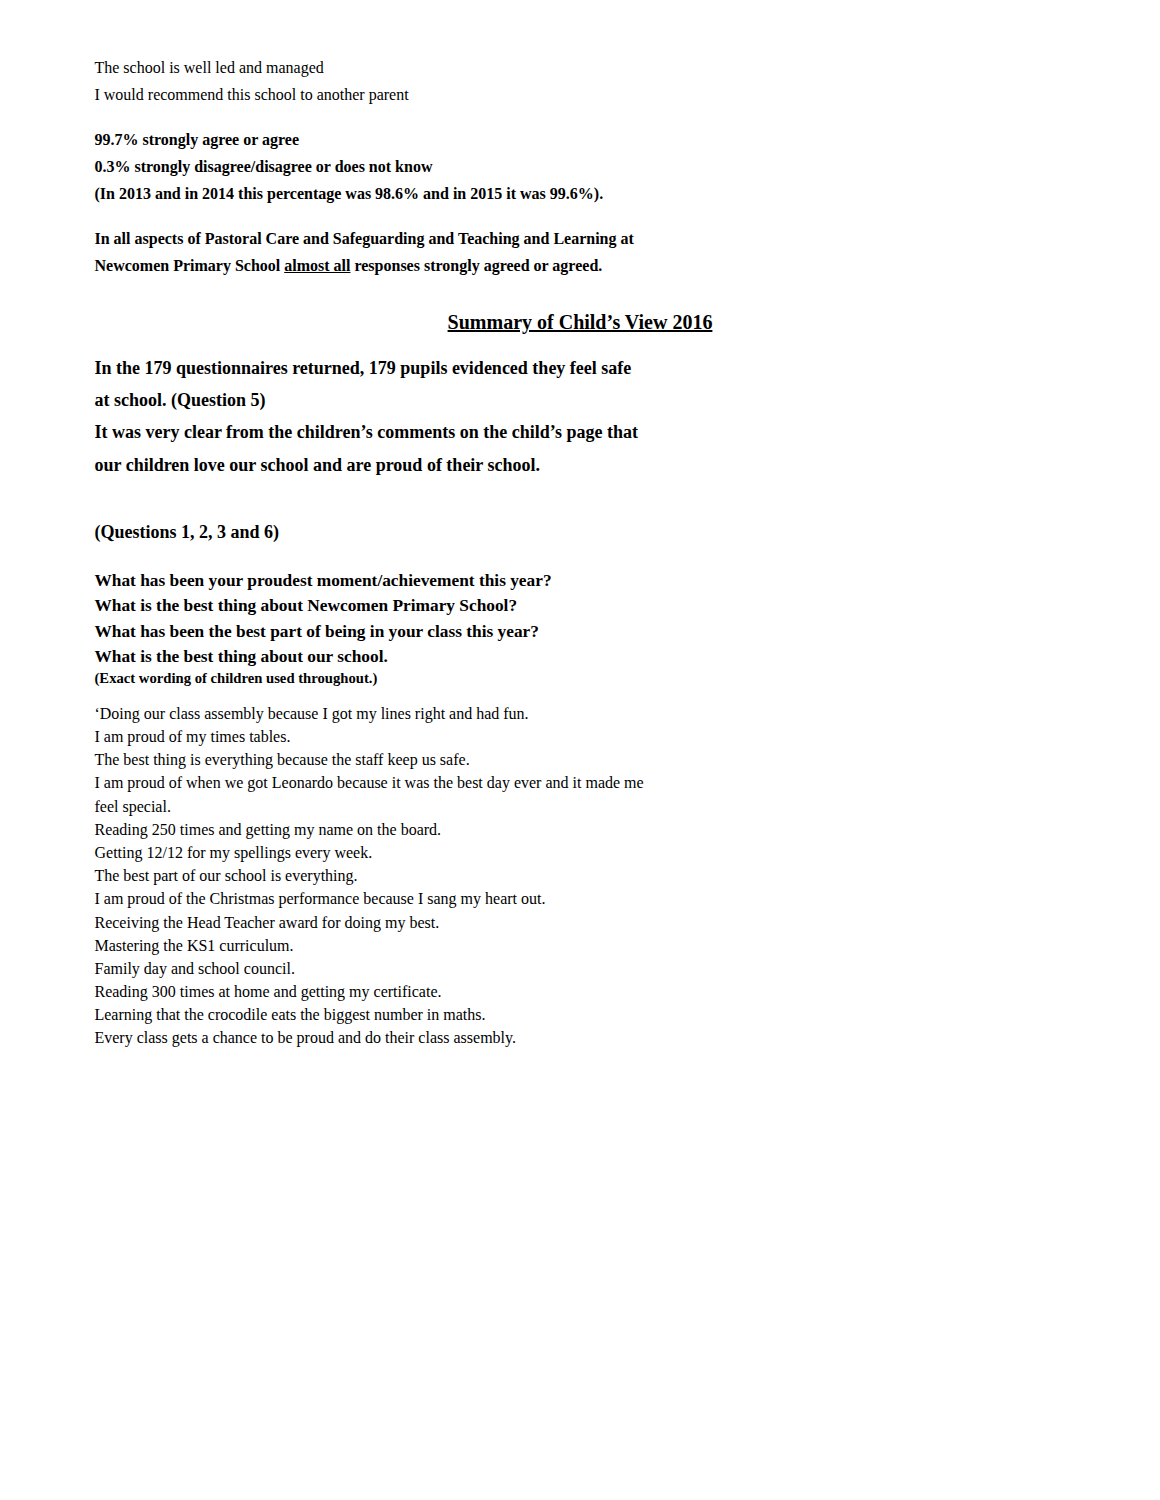The school is well led and managed
I would recommend this school to another parent
99.7% strongly agree or agree
0.3% strongly disagree/disagree or does not know
(In 2013 and in 2014 this percentage was 98.6% and in 2015 it was 99.6%).
In all aspects of Pastoral Care and Safeguarding and Teaching and Learning at
Newcomen Primary School almost all responses strongly agreed or agreed.
Summary of Child’s View 2016
In the 179 questionnaires returned, 179 pupils evidenced they feel safe
at school. (Question 5)
It was very clear from the children’s comments on the child’s page that
our children love our school and are proud of their school.
(Questions 1, 2, 3 and 6)
What has been your proudest moment/achievement this year?
What is the best thing about Newcomen Primary School?
What has been the best part of being in your class this year?
What is the best thing about our school.
(Exact wording of children used throughout.)
‘Doing our class assembly because I got my lines right and had fun.
I am proud of my times tables.
The best thing is everything because the staff keep us safe.
I am proud of when we got Leonardo because it was the best day ever and it made me
feel special.
Reading 250 times and getting my name on the board.
Getting 12/12 for my spellings every week.
The best part of our school is everything.
I am proud of the Christmas performance because I sang my heart out.
Receiving the Head Teacher award for doing my best.
Mastering the KS1 curriculum.
Family day and school council.
Reading 300 times at home and getting my certificate.
Learning that the crocodile eats the biggest number in maths.
Every class gets a chance to be proud and do their class assembly.